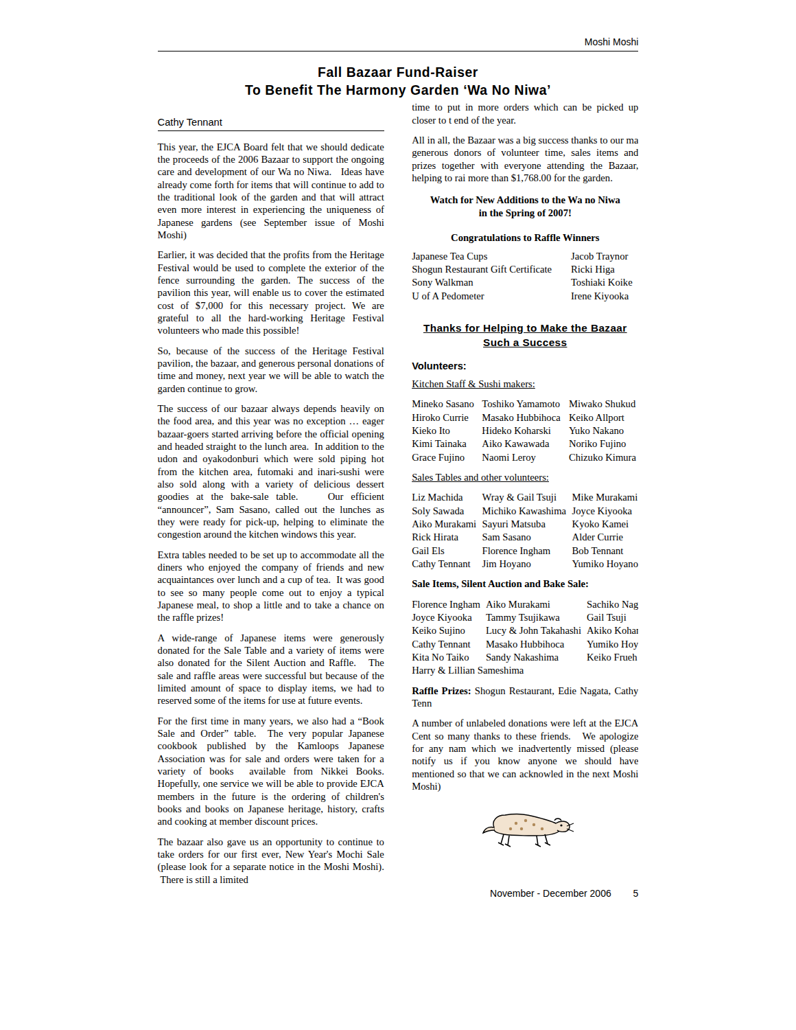Moshi Moshi
Fall Bazaar Fund-Raiser
To Benefit The Harmony Garden ‘Wa No Niwa’
Cathy Tennant
This year, the EJCA Board felt that we should dedicate the proceeds of the 2006 Bazaar to support the ongoing care and development of our Wa no Niwa. Ideas have already come forth for items that will continue to add to the traditional look of the garden and that will attract even more interest in experiencing the uniqueness of Japanese gardens (see September issue of Moshi Moshi)
Earlier, it was decided that the profits from the Heritage Festival would be used to complete the exterior of the fence surrounding the garden. The success of the pavilion this year, will enable us to cover the estimated cost of $7,000 for this necessary project. We are grateful to all the hard-working Heritage Festival volunteers who made this possible!
So, because of the success of the Heritage Festival pavilion, the bazaar, and generous personal donations of time and money, next year we will be able to watch the garden continue to grow.
The success of our bazaar always depends heavily on the food area, and this year was no exception … eager bazaar-goers started arriving before the official opening and headed straight to the lunch area. In addition to the udon and oyakodonburi which were sold piping hot from the kitchen area, futomaki and inari-sushi were also sold along with a variety of delicious dessert goodies at the bake-sale table. Our efficient “announcer”, Sam Sasano, called out the lunches as they were ready for pick-up, helping to eliminate the congestion around the kitchen windows this year.
Extra tables needed to be set up to accommodate all the diners who enjoyed the company of friends and new acquaintances over lunch and a cup of tea. It was good to see so many people come out to enjoy a typical Japanese meal, to shop a little and to take a chance on the raffle prizes!
A wide-range of Japanese items were generously donated for the Sale Table and a variety of items were also donated for the Silent Auction and Raffle. The sale and raffle areas were successful but because of the limited amount of space to display items, we had to reserved some of the items for use at future events.
For the first time in many years, we also had a “Book Sale and Order” table. The very popular Japanese cookbook published by the Kamloops Japanese Association was for sale and orders were taken for a variety of books available from Nikkei Books. Hopefully, one service we will be able to provide EJCA members in the future is the ordering of children's books and books on Japanese heritage, history, crafts and cooking at member discount prices.
The bazaar also gave us an opportunity to continue to take orders for our first ever, New Year's Mochi Sale (please look for a separate notice in the Moshi Moshi). There is still a limited
time to put in more orders which can be picked up closer to t end of the year.
All in all, the Bazaar was a big success thanks to our ma generous donors of volunteer time, sales items and prizes together with everyone attending the Bazaar, helping to rai more than $1,768.00 for the garden.
Watch for New Additions to the Wa no Niwa
in the Spring of 2007!
Congratulations to Raffle Winners
| Japanese Tea Cups | Jacob Traynor |
| Shogun Restaurant Gift Certificate | Ricki Higa |
| Sony Walkman | Toshiaki Koike |
| U of A Pedometer | Irene Kiyooka |
Thanks for Helping to Make the Bazaar
Such a Success
Volunteers:
Kitchen Staff & Sushi makers:
| Mineko Sasano | Toshiko Yamamoto | Miwako Shukud |
| Hiroko Currie | Masako Hubbihoca | Keiko Allport |
| Kieko Ito | Hideko Koharski | Yuko Nakano |
| Kimi Tainaka | Aiko Kawawada | Noriko Fujino |
| Grace Fujino | Naomi Leroy | Chizuko Kimura |
Sales Tables and other volunteers:
| Liz Machida | Wray & Gail Tsuji | Mike Murakami |
| Soly Sawada | Michiko Kawashima | Joyce Kiyooka |
| Aiko Murakami | Sayuri Matsuba | Kyoko Kamei |
| Rick Hirata | Sam Sasano | Alder Currie |
| Gail Els | Florence Ingham | Bob Tennant |
| Cathy Tennant | Jim Hoyano | Yumiko Hoyano |
Sale Items, Silent Auction and Bake Sale:
| Florence Ingham | Aiko Murakami | Sachiko Nagata |
| Joyce Kiyooka | Tammy Tsujikawa | Gail Tsuji |
| Keiko Sujino | Lucy & John Takahashi | Akiko Kohana |
| Cathy Tennant | Masako Hubbihoca | Yumiko Hoyano |
| Kita No Taiko | Sandy Nakashima | Keiko Frueh |
| Harry & Lillian Sameshima |
Raffle Prizes: Shogun Restaurant, Edie Nagata, Cathy Tenn
A number of unlabeled donations were left at the EJCA Cent so many thanks to these friends. We apologize for any nam which we inadvertently missed (please notify us if you know anyone we should have mentioned so that we can acknowled in the next Moshi Moshi)
November - December 2006 5